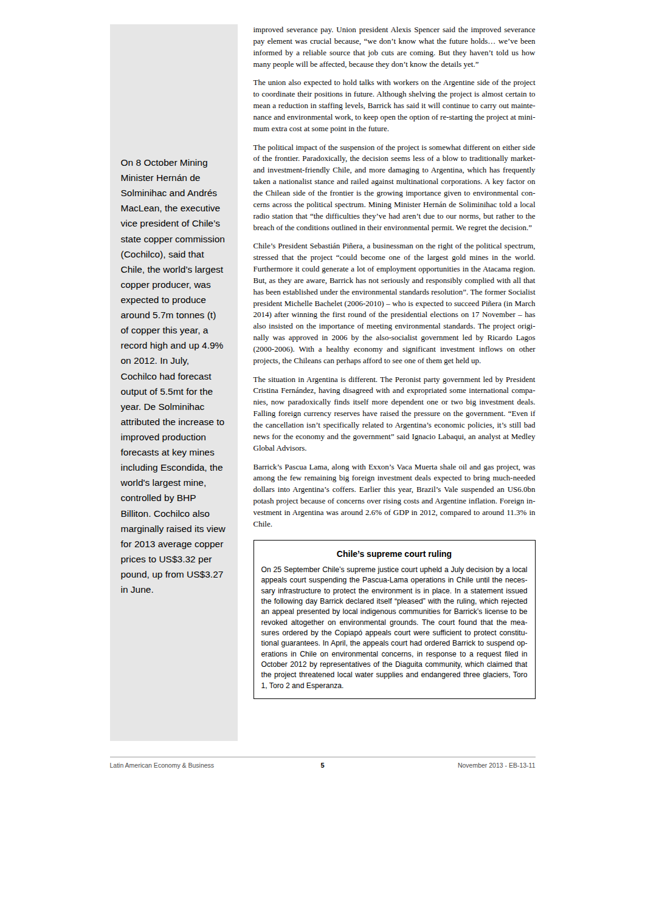On 8 October Mining Minister Hernán de Solminihac and Andrés MacLean, the executive vice president of Chile’s state copper commission (Cochilco), said that Chile, the world’s largest copper producer, was expected to produce around 5.7m tonnes (t) of copper this year, a record high and up 4.9% on 2012. In July, Cochilco had forecast output of 5.5mt for the year. De Solminihac attributed the increase to improved production forecasts at key mines including Escondida, the world's largest mine, controlled by BHP Billiton. Cochilco also marginally raised its view for 2013 average copper prices to US$3.32 per pound, up from US$3.27 in June.
improved severance pay. Union president Alexis Spencer said the improved severance pay element was crucial because, “we don’t know what the future holds… we’ve been informed by a reliable source that job cuts are coming. But they haven’t told us how many people will be affected, because they don’t know the details yet.”
The union also expected to hold talks with workers on the Argentine side of the project to coordinate their positions in future. Although shelving the project is almost certain to mean a reduction in staffing levels, Barrick has said it will continue to carry out maintenance and environmental work, to keep open the option of re-starting the project at minimum extra cost at some point in the future.
The political impact of the suspension of the project is somewhat different on either side of the frontier. Paradoxically, the decision seems less of a blow to traditionally market- and investment-friendly Chile, and more damaging to Argentina, which has frequently taken a nationalist stance and railed against multinational corporations. A key factor on the Chilean side of the frontier is the growing importance given to environmental concerns across the political spectrum. Mining Minister Hernán de Soliminihac told a local radio station that “the difficulties they’ve had aren’t due to our norms, but rather to the breach of the conditions outlined in their environmental permit. We regret the decision.”
Chile’s President Sebastián Piñera, a businessman on the right of the political spectrum, stressed that the project “could become one of the largest gold mines in the world. Furthermore it could generate a lot of employment opportunities in the Atacama region. But, as they are aware, Barrick has not seriously and responsibly complied with all that has been established under the environmental standards resolution”. The former Socialist president Michelle Bachelet (2006-2010) – who is expected to succeed Piñera (in March 2014) after winning the first round of the presidential elections on 17 November – has also insisted on the importance of meeting environmental standards. The project originally was approved in 2006 by the also-socialist government led by Ricardo Lagos (2000-2006). With a healthy economy and significant investment inflows on other projects, the Chileans can perhaps afford to see one of them get held up.
The situation in Argentina is different. The Peronist party government led by President Cristina Fernández, having disagreed with and expropriated some international companies, now paradoxically finds itself more dependent one or two big investment deals. Falling foreign currency reserves have raised the pressure on the government. “Even if the cancellation isn’t specifically related to Argentina’s economic policies, it’s still bad news for the economy and the government” said Ignacio Labaqui, an analyst at Medley Global Advisors.
Barrick’s Pascua Lama, along with Exxon’s Vaca Muerta shale oil and gas project, was among the few remaining big foreign investment deals expected to bring much-needed dollars into Argentina’s coffers. Earlier this year, Brazil’s Vale suspended an US6.0bn potash project because of concerns over rising costs and Argentine inflation. Foreign investment in Argentina was around 2.6% of GDP in 2012, compared to around 11.3% in Chile.
Chile’s supreme court ruling
On 25 September Chile’s supreme justice court upheld a July decision by a local appeals court suspending the Pascua-Lama operations in Chile until the necessary infrastructure to protect the environment is in place. In a statement issued the following day Barrick declared itself “pleased” with the ruling, which rejected an appeal presented by local indigenous communities for Barrick’s license to be revoked altogether on environmental grounds. The court found that the measures ordered by the Copiapó appeals court were sufficient to protect constitutional guarantees. In April, the appeals court had ordered Barrick to suspend operations in Chile on environmental concerns, in response to a request filed in October 2012 by representatives of the Diaguita community, which claimed that the project threatened local water supplies and endangered three glaciers, Toro 1, Toro 2 and Esperanza.
Latin American Economy & Business
5
November 2013 - EB-13-11